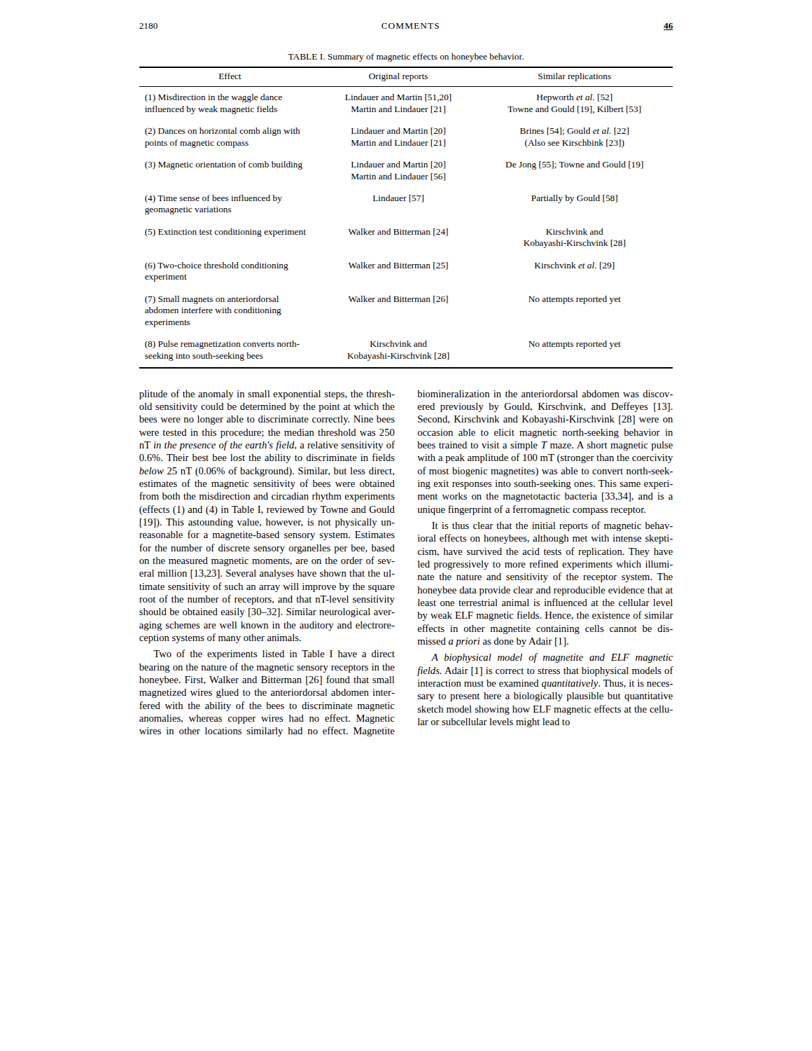2180 Comments 46
TABLE I. Summary of magnetic effects on honeybee behavior.
| Effect | Original reports | Similar replications |
| --- | --- | --- |
| (1) Misdirection in the waggle dance influenced by weak magnetic fields | Lindauer and Martin [51,20] Martin and Lindauer [21] | Hepworth et al. [52] Towne and Gould [19], Kilbert [53] |
| (2) Dances on horizontal comb align with points of magnetic compass | Lindauer and Martin [20] Martin and Lindauer [21] | Brines [54]; Gould et al. [22] (Also see Kirschbink [23]) |
| (3) Magnetic orientation of comb building | Lindauer and Martin [20] Martin and Lindauer [56] | De Jong [55]; Towne and Gould [19] |
| (4) Time sense of bees influenced by geomagnetic variations | Lindauer [57] | Partially by Gould [58] |
| (5) Extinction test conditioning experiment | Walker and Bitterman [24] | Kirschvink and Kobayashi-Kirschvink [28] |
| (6) Two-choice threshold conditioning experiment | Walker and Bitterman [25] | Kirschvink et al. [29] |
| (7) Small magnets on anteriordorsal abdomen interfere with conditioning experiments | Walker and Bitterman [26] | No attempts reported yet |
| (8) Pulse remagnetization converts north-seeking into south-seeking bees | Kirschvink and Kobayashi-Kirschvink [28] | No attempts reported yet |
plitude of the anomaly in small exponential steps, the threshold sensitivity could be determined by the point at which the bees were no longer able to discriminate correctly. Nine bees were tested in this procedure; the median threshold was 250 nT in the presence of the earth's field, a relative sensitivity of 0.6%. Their best bee lost the ability to discriminate in fields below 25 nT (0.06% of background). Similar, but less direct, estimates of the magnetic sensitivity of bees were obtained from both the misdirection and circadian rhythm experiments (effects (1) and (4) in Table I, reviewed by Towne and Gould [19]). This astounding value, however, is not physically unreasonable for a magnetite-based sensory system. Estimates for the number of discrete sensory organelles per bee, based on the measured magnetic moments, are on the order of several million [13,23]. Several analyses have shown that the ultimate sensitivity of such an array will improve by the square root of the number of receptors, and that nT-level sensitivity should be obtained easily [30–32]. Similar neurological averaging schemes are well known in the auditory and electroreception systems of many other animals.
Two of the experiments listed in Table I have a direct bearing on the nature of the magnetic sensory receptors in the honeybee. First, Walker and Bitterman [26] found that small magnetized wires glued to the anteriordorsal abdomen interfered with the ability of the bees to discriminate magnetic anomalies, whereas copper wires had no effect. Magnetic wires in other locations similarly had no effect. Magnetite biomineralization in the anteriordorsal abdomen was discovered previously by Gould, Kirschvink, and Deffeyes [13]. Second, Kirschvink and Kobayashi-Kirschvink [28] were on occasion able to elicit magnetic north-seeking behavior in bees trained to visit a simple T maze. A short magnetic pulse with a peak amplitude of 100 mT (stronger than the coercivity of most biogenic magnetites) was able to convert north-seeking exit responses into south-seeking ones. This same experiment works on the magnetotactic bacteria [33,34], and is a unique fingerprint of a ferromagnetic compass receptor.
It is thus clear that the initial reports of magnetic behavioral effects on honeybees, although met with intense skepticism, have survived the acid tests of replication. They have led progressively to more refined experiments which illuminate the nature and sensitivity of the receptor system. The honeybee data provide clear and reproducible evidence that at least one terrestrial animal is influenced at the cellular level by weak ELF magnetic fields. Hence, the existence of similar effects in other magnetite containing cells cannot be dismissed a priori as done by Adair [1].
A biophysical model of magnetite and ELF magnetic fields. Adair [1] is correct to stress that biophysical models of interaction must be examined quantitatively. Thus, it is necessary to present here a biologically plausible but quantitative sketch model showing how ELF magnetic effects at the cellular or subcellular levels might lead to